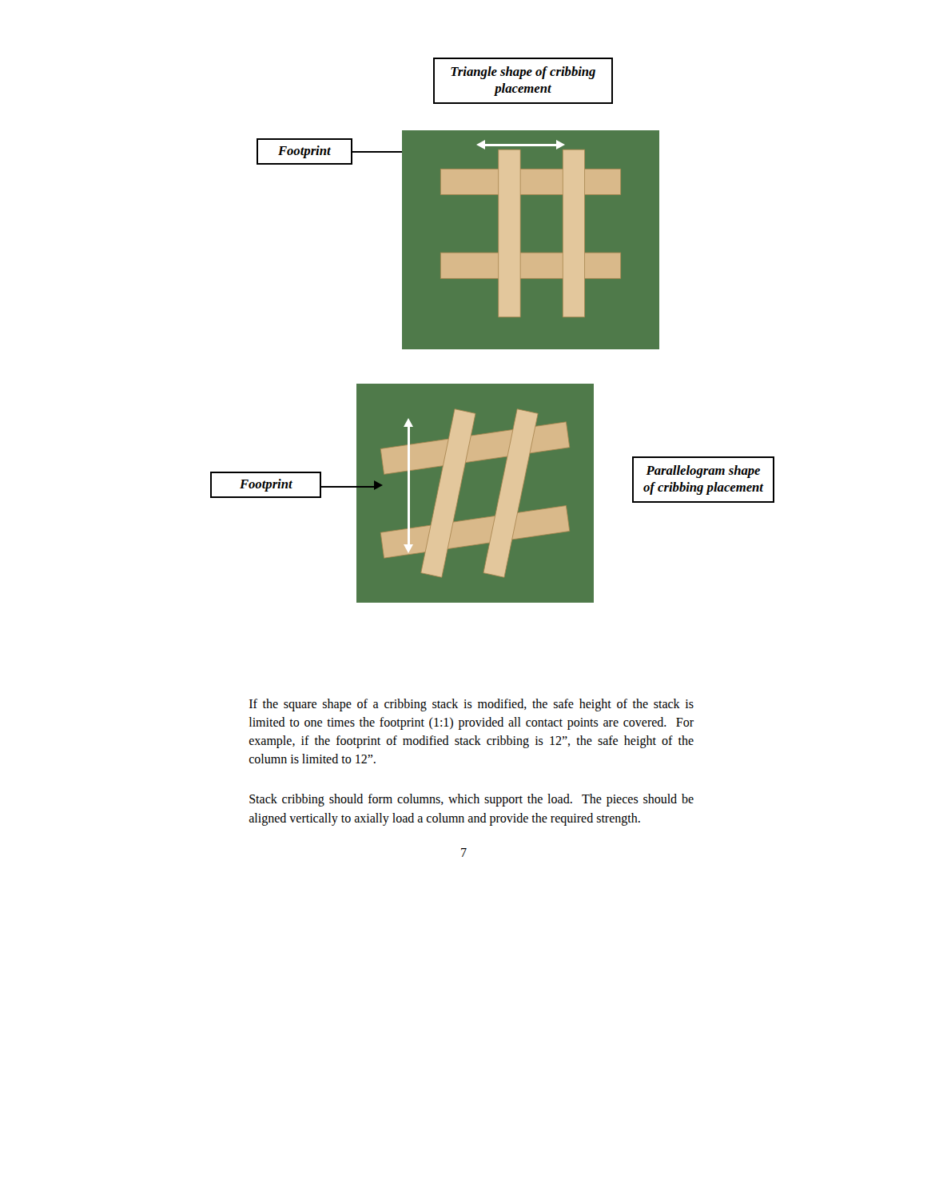Triangle shape of cribbing placement
Footprint
Footprint
Parallelogram shape of cribbing placement
If the square shape of a cribbing stack is modified, the safe height of the stack is limited to one times the footprint (1:1) provided all contact points are covered. For example, if the footprint of modified stack cribbing is 12”, the safe height of the column is limited to 12”.
Stack cribbing should form columns, which support the load. The pieces should be aligned vertically to axially load a column and provide the required strength.
7